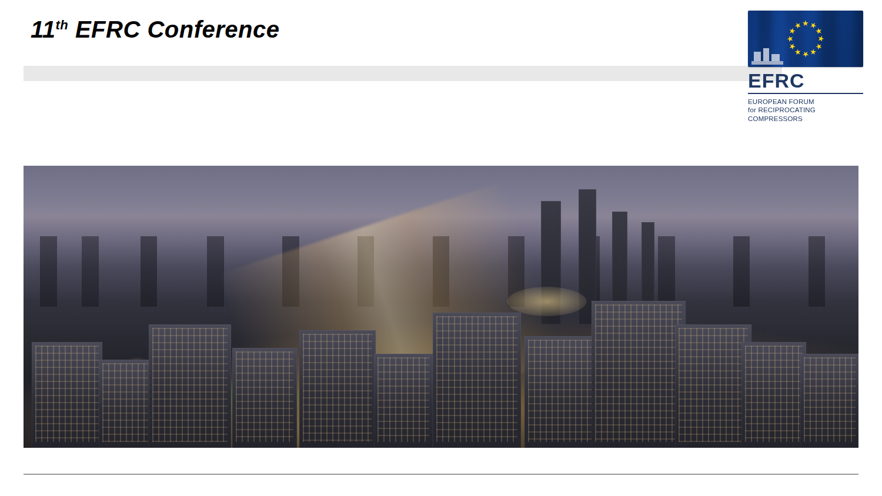11th EFRC Conference
EFRC
EUROPEAN FORUM
for RECIPROCATING
COMPRESSORS